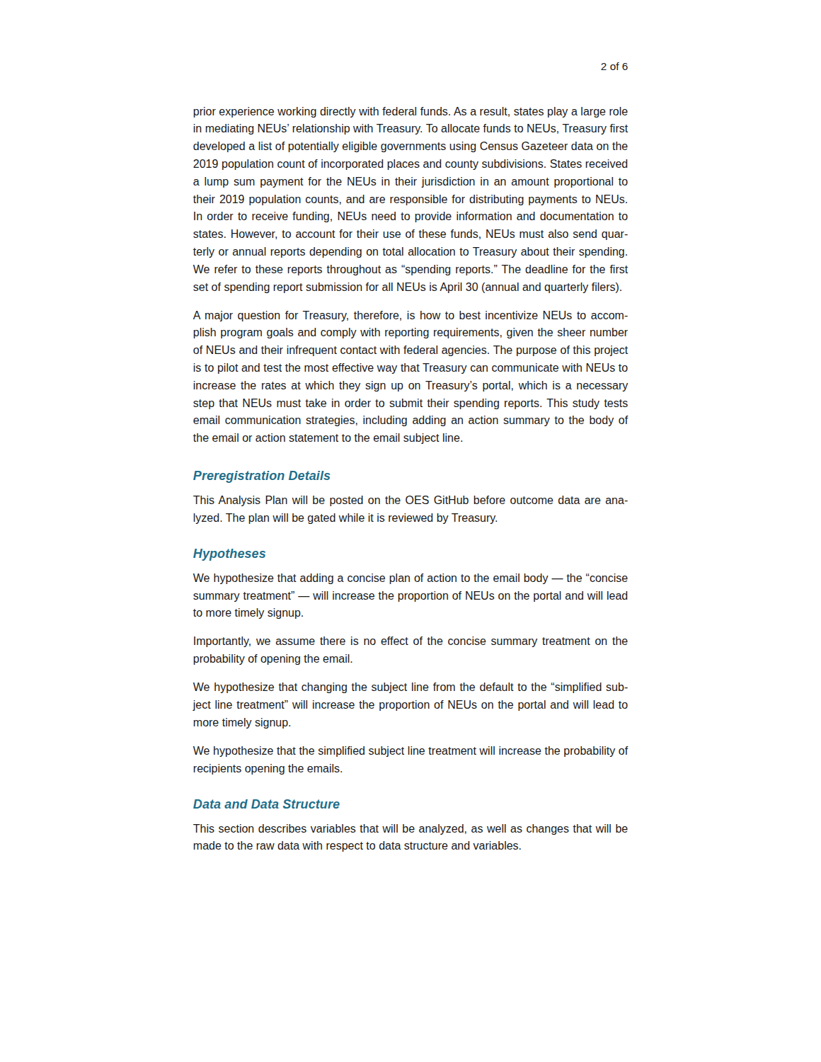2 of 6
prior experience working directly with federal funds. As a result, states play a large role in mediating NEUs’ relationship with Treasury. To allocate funds to NEUs, Treasury first developed a list of potentially eligible governments using Census Gazeteer data on the 2019 population count of incorporated places and county subdivisions. States received a lump sum payment for the NEUs in their jurisdiction in an amount proportional to their 2019 population counts, and are responsible for distributing payments to NEUs. In order to receive funding, NEUs need to provide information and documentation to states. However, to account for their use of these funds, NEUs must also send quarterly or annual reports depending on total allocation to Treasury about their spending. We refer to these reports throughout as “spending reports.” The deadline for the first set of spending report submission for all NEUs is April 30 (annual and quarterly filers).
A major question for Treasury, therefore, is how to best incentivize NEUs to accomplish program goals and comply with reporting requirements, given the sheer number of NEUs and their infrequent contact with federal agencies. The purpose of this project is to pilot and test the most effective way that Treasury can communicate with NEUs to increase the rates at which they sign up on Treasury’s portal, which is a necessary step that NEUs must take in order to submit their spending reports. This study tests email communication strategies, including adding an action summary to the body of the email or action statement to the email subject line.
Preregistration Details
This Analysis Plan will be posted on the OES GitHub before outcome data are analyzed. The plan will be gated while it is reviewed by Treasury.
Hypotheses
We hypothesize that adding a concise plan of action to the email body — the “concise summary treatment” — will increase the proportion of NEUs on the portal and will lead to more timely signup.
Importantly, we assume there is no effect of the concise summary treatment on the probability of opening the email.
We hypothesize that changing the subject line from the default to the “simplified subject line treatment” will increase the proportion of NEUs on the portal and will lead to more timely signup.
We hypothesize that the simplified subject line treatment will increase the probability of recipients opening the emails.
Data and Data Structure
This section describes variables that will be analyzed, as well as changes that will be made to the raw data with respect to data structure and variables.